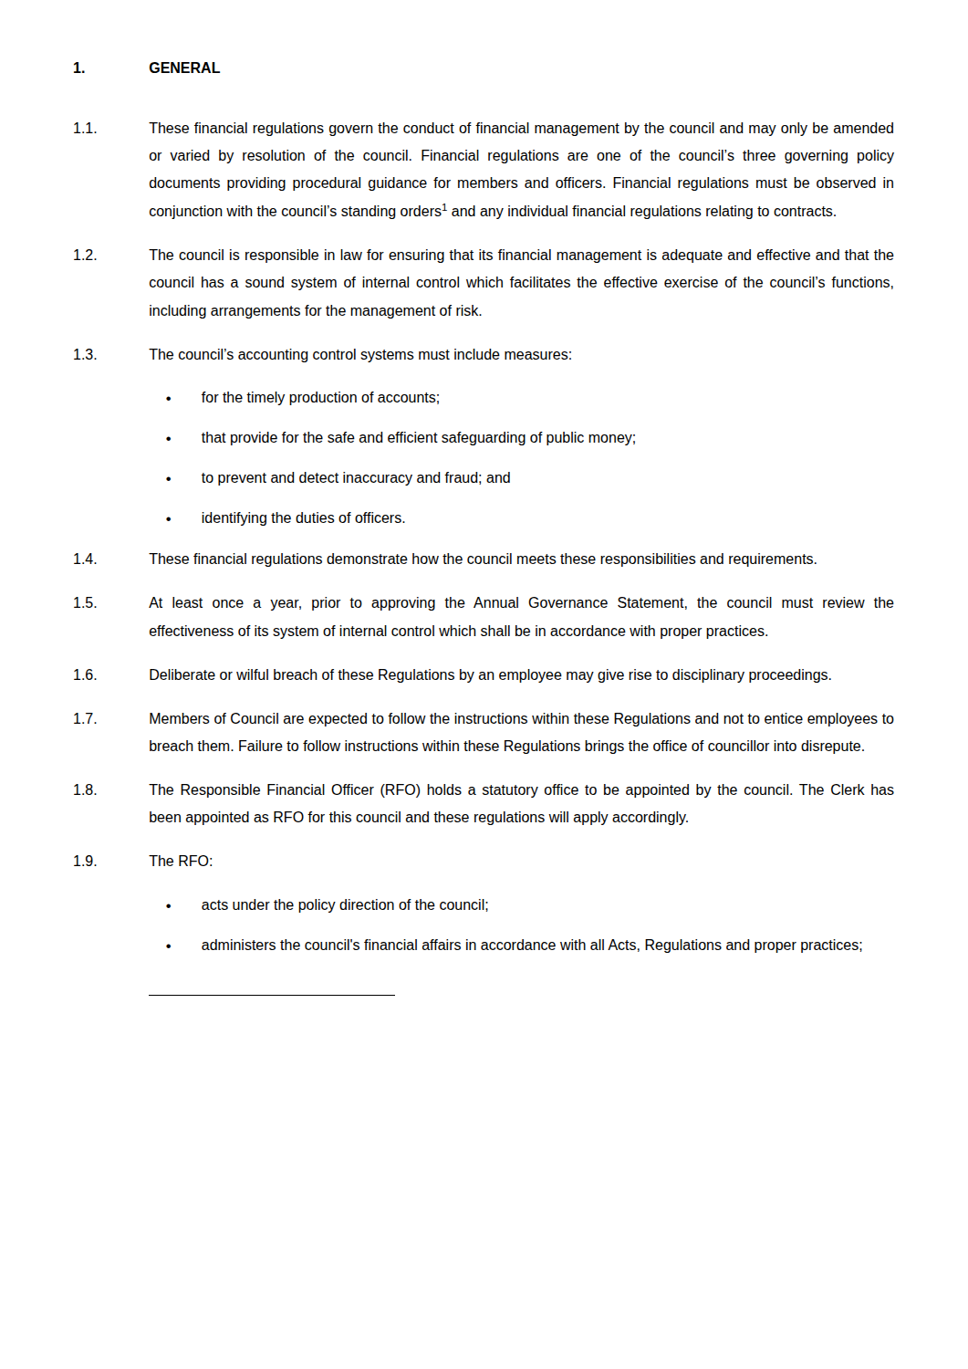1. GENERAL
1.1. These financial regulations govern the conduct of financial management by the council and may only be amended or varied by resolution of the council. Financial regulations are one of the council’s three governing policy documents providing procedural guidance for members and officers. Financial regulations must be observed in conjunction with the council’s standing orders1 and any individual financial regulations relating to contracts.
1.2. The council is responsible in law for ensuring that its financial management is adequate and effective and that the council has a sound system of internal control which facilitates the effective exercise of the council’s functions, including arrangements for the management of risk.
1.3. The council’s accounting control systems must include measures:
for the timely production of accounts;
that provide for the safe and efficient safeguarding of public money;
to prevent and detect inaccuracy and fraud; and
identifying the duties of officers.
1.4. These financial regulations demonstrate how the council meets these responsibilities and requirements.
1.5. At least once a year, prior to approving the Annual Governance Statement, the council must review the effectiveness of its system of internal control which shall be in accordance with proper practices.
1.6. Deliberate or wilful breach of these Regulations by an employee may give rise to disciplinary proceedings.
1.7. Members of Council are expected to follow the instructions within these Regulations and not to entice employees to breach them. Failure to follow instructions within these Regulations brings the office of councillor into disrepute.
1.8. The Responsible Financial Officer (RFO) holds a statutory office to be appointed by the council. The Clerk has been appointed as RFO for this council and these regulations will apply accordingly.
1.9. The RFO:
acts under the policy direction of the council;
administers the council's financial affairs in accordance with all Acts, Regulations and proper practices;